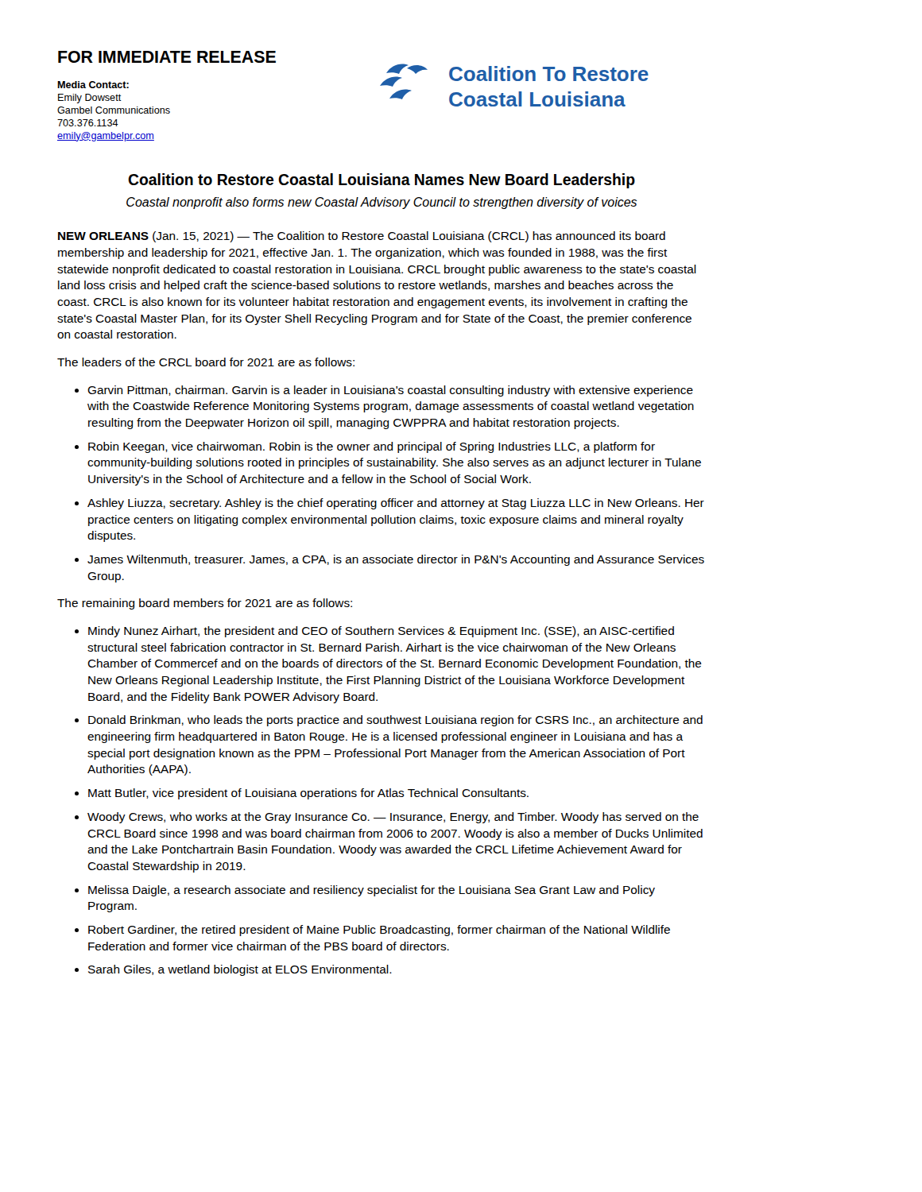FOR IMMEDIATE RELEASE
Media Contact:
Emily Dowsett
Gambel Communications
703.376.1134
emily@gambelpr.com
Coalition To Restore Coastal Louisiana
Coalition to Restore Coastal Louisiana Names New Board Leadership
Coastal nonprofit also forms new Coastal Advisory Council to strengthen diversity of voices
NEW ORLEANS (Jan. 15, 2021) — The Coalition to Restore Coastal Louisiana (CRCL) has announced its board membership and leadership for 2021, effective Jan. 1. The organization, which was founded in 1988, was the first statewide nonprofit dedicated to coastal restoration in Louisiana. CRCL brought public awareness to the state's coastal land loss crisis and helped craft the science-based solutions to restore wetlands, marshes and beaches across the coast. CRCL is also known for its volunteer habitat restoration and engagement events, its involvement in crafting the state's Coastal Master Plan, for its Oyster Shell Recycling Program and for State of the Coast, the premier conference on coastal restoration.
The leaders of the CRCL board for 2021 are as follows:
Garvin Pittman, chairman. Garvin is a leader in Louisiana's coastal consulting industry with extensive experience with the Coastwide Reference Monitoring Systems program, damage assessments of coastal wetland vegetation resulting from the Deepwater Horizon oil spill, managing CWPPRA and habitat restoration projects.
Robin Keegan, vice chairwoman. Robin is the owner and principal of Spring Industries LLC, a platform for community-building solutions rooted in principles of sustainability. She also serves as an adjunct lecturer in Tulane University's in the School of Architecture and a fellow in the School of Social Work.
Ashley Liuzza, secretary. Ashley is the chief operating officer and attorney at Stag Liuzza LLC in New Orleans. Her practice centers on litigating complex environmental pollution claims, toxic exposure claims and mineral royalty disputes.
James Wiltenmuth, treasurer. James, a CPA, is an associate director in P&N's Accounting and Assurance Services Group.
The remaining board members for 2021 are as follows:
Mindy Nunez Airhart, the president and CEO of Southern Services & Equipment Inc. (SSE), an AISC-certified structural steel fabrication contractor in St. Bernard Parish. Airhart is the vice chairwoman of the New Orleans Chamber of Commercef and on the boards of directors of the St. Bernard Economic Development Foundation, the New Orleans Regional Leadership Institute, the First Planning District of the Louisiana Workforce Development Board, and the Fidelity Bank POWER Advisory Board.
Donald Brinkman, who leads the ports practice and southwest Louisiana region for CSRS Inc., an architecture and engineering firm headquartered in Baton Rouge. He is a licensed professional engineer in Louisiana and has a special port designation known as the PPM – Professional Port Manager from the American Association of Port Authorities (AAPA).
Matt Butler, vice president of Louisiana operations for Atlas Technical Consultants.
Woody Crews, who works at the Gray Insurance Co. — Insurance, Energy, and Timber. Woody has served on the CRCL Board since 1998 and was board chairman from 2006 to 2007. Woody is also a member of Ducks Unlimited and the Lake Pontchartrain Basin Foundation. Woody was awarded the CRCL Lifetime Achievement Award for Coastal Stewardship in 2019.
Melissa Daigle, a research associate and resiliency specialist for the Louisiana Sea Grant Law and Policy Program.
Robert Gardiner, the retired president of Maine Public Broadcasting, former chairman of the National Wildlife Federation and former vice chairman of the PBS board of directors.
Sarah Giles, a wetland biologist at ELOS Environmental.